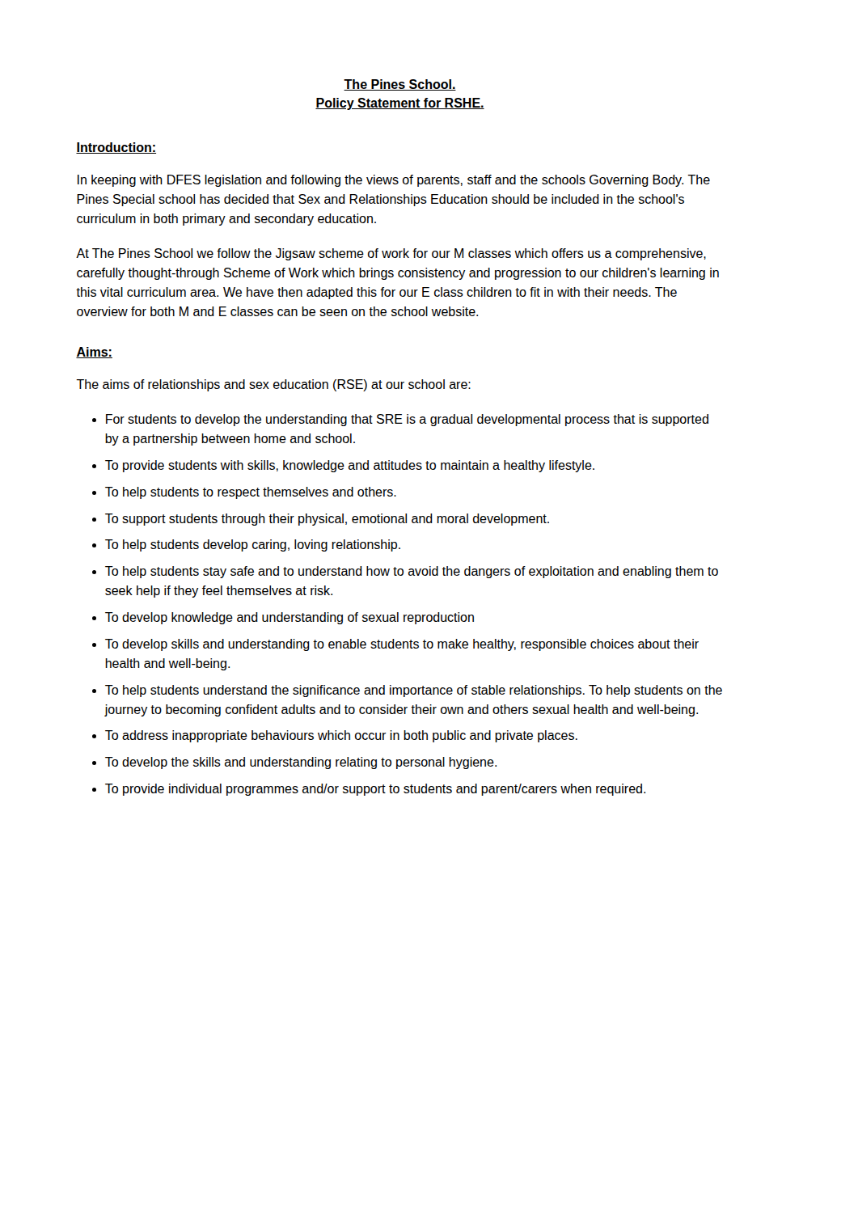The Pines School.
Policy Statement for RSHE.
Introduction:
In keeping with DFES legislation and following the views of parents, staff and the schools Governing Body. The Pines Special school has decided that Sex and Relationships Education should be included in the school's curriculum in both primary and secondary education.
At The Pines School we follow the Jigsaw scheme of work for our M classes which offers us a comprehensive, carefully thought-through Scheme of Work which brings consistency and progression to our children's learning in this vital curriculum area. We have then adapted this for our E class children to fit in with their needs. The overview for both M and E classes can be seen on the school website.
Aims:
The aims of relationships and sex education (RSE) at our school are:
For students to develop the understanding that SRE is a gradual developmental process that is supported by a partnership between home and school.
To provide students with skills, knowledge and attitudes to maintain a healthy lifestyle.
To help students to respect themselves and others.
To support students through their physical, emotional and moral development.
To help students develop caring, loving relationship.
To help students stay safe and to understand how to avoid the dangers of exploitation and enabling them to seek help if they feel themselves at risk.
To develop knowledge and understanding of sexual reproduction
To develop skills and understanding to enable students to make healthy, responsible choices about their health and well-being.
To help students understand the significance and importance of stable relationships. To help students on the journey to becoming confident adults and to consider their own and others sexual health and well-being.
To address inappropriate behaviours which occur in both public and private places.
To develop the skills and understanding relating to personal hygiene.
To provide individual programmes and/or support to students and parent/carers when required.